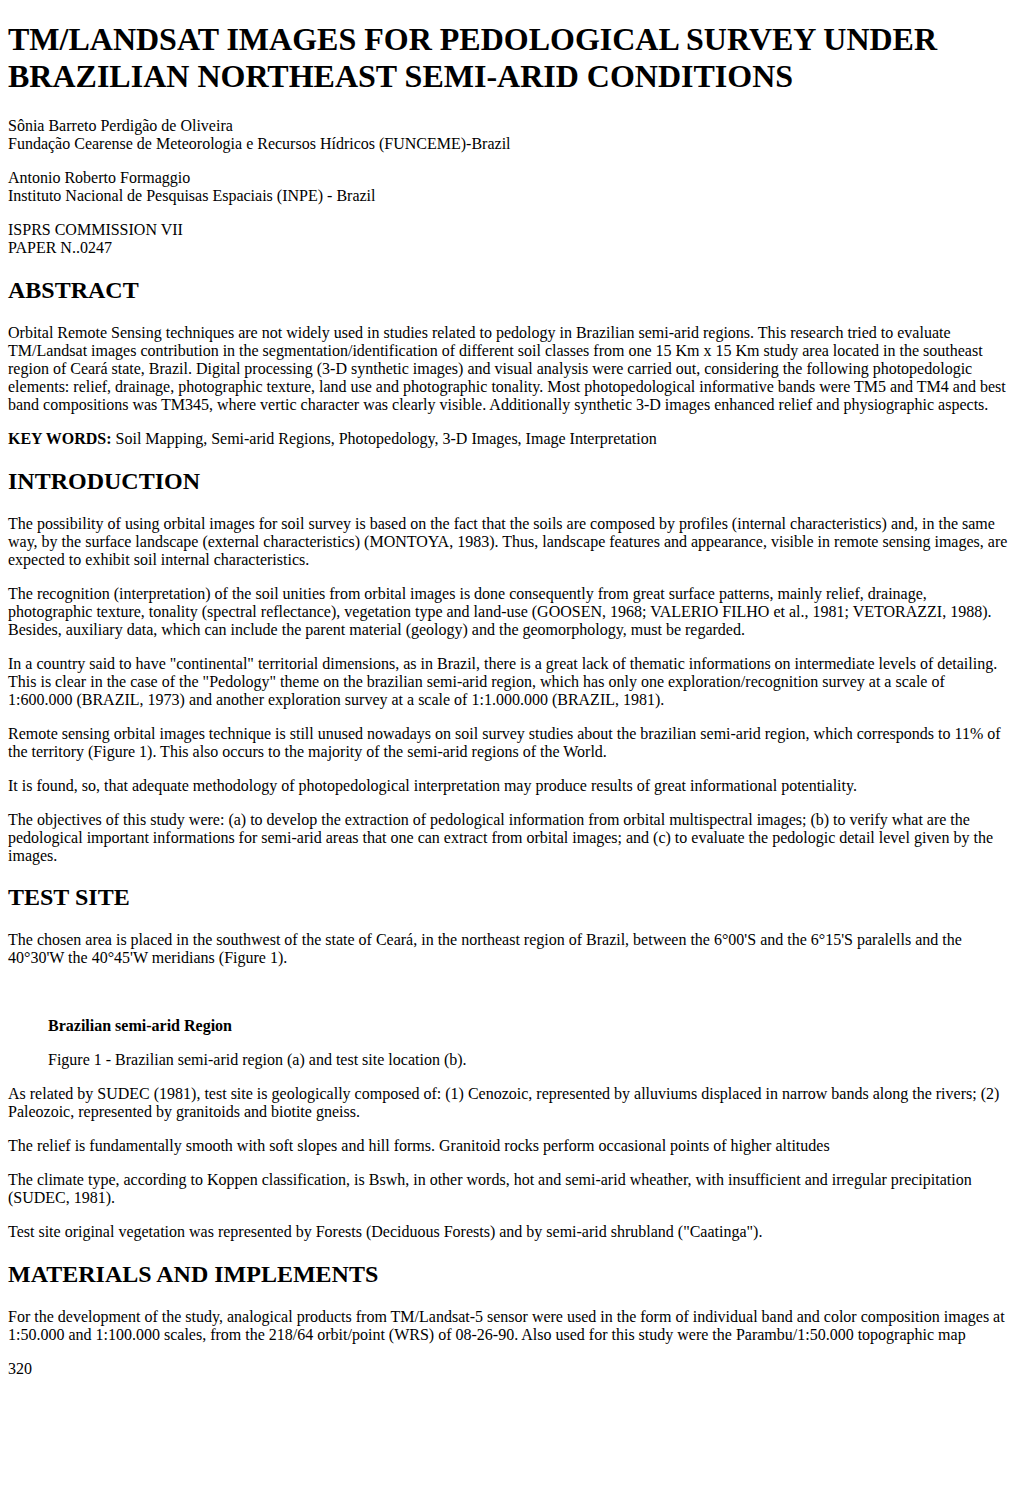TM/LANDSAT IMAGES FOR PEDOLOGICAL SURVEY UNDER BRAZILIAN NORTHEAST SEMI-ARID CONDITIONS
Sônia Barreto Perdigão de Oliveira
Fundação Cearense de Meteorologia e Recursos Hídricos (FUNCEME)-Brazil
Antonio Roberto Formaggio
Instituto Nacional de Pesquisas Espaciais (INPE) - Brazil
ISPRS COMMISSION VII
PAPER N..0247
ABSTRACT
Orbital Remote Sensing techniques are not widely used in studies related to pedology in Brazilian semi-arid regions. This research tried to evaluate TM/Landsat images contribution in the segmentation/identification of different soil classes from one 15 Km x 15 Km study area located in the southeast region of Ceará state, Brazil. Digital processing (3-D synthetic images) and visual analysis were carried out, considering the following photopedologic elements: relief, drainage, photographic texture, land use and photographic tonality. Most photopedological informative bands were TM5 and TM4 and best band compositions was TM345, where vertic character was clearly visible. Additionally synthetic 3-D images enhanced relief and physiographic aspects.
KEY WORDS: Soil Mapping, Semi-arid Regions, Photopedology, 3-D Images, Image Interpretation
INTRODUCTION
The possibility of using orbital images for soil survey is based on the fact that the soils are composed by profiles (internal characteristics) and, in the same way, by the surface landscape (external characteristics) (MONTOYA, 1983). Thus, landscape features and appearance, visible in remote sensing images, are expected to exhibit soil internal characteristics.
The recognition (interpretation) of the soil unities from orbital images is done consequently from great surface patterns, mainly relief, drainage, photographic texture, tonality (spectral reflectance), vegetation type and land-use (GOOSEN, 1968; VALERIO FILHO et al., 1981; VETORAZZI, 1988). Besides, auxiliary data, which can include the parent material (geology) and the geomorphology, must be regarded.
In a country said to have "continental" territorial dimensions, as in Brazil, there is a great lack of thematic informations on intermediate levels of detailing. This is clear in the case of the "Pedology" theme on the brazilian semi-arid region, which has only one exploration/recognition survey at a scale of 1:600.000 (BRAZIL, 1973) and another exploration survey at a scale of 1:1.000.000 (BRAZIL, 1981).
Remote sensing orbital images technique is still unused nowadays on soil survey studies about the brazilian semi-arid region, which corresponds to 11% of the territory (Figure 1). This also occurs to the majority of the semi-arid regions of the World.
It is found, so, that adequate methodology of photopedological interpretation may produce results of great informational potentiality.
The objectives of this study were: (a) to develop the extraction of pedological information from orbital multispectral images; (b) to verify what are the pedological important informations for semi-arid areas that one can extract from orbital images; and (c) to evaluate the pedologic detail level given by the images.
TEST SITE
The chosen area is placed in the southwest of the state of Ceará, in the northeast region of Brazil, between the 6°00'S and the 6°15'S paralells and the 40°30'W the 40°45'W meridians (Figure 1).
Brazilian semi-arid Region
Figure 1 - Brazilian semi-arid region (a) and test site location (b).
As related by SUDEC (1981), test site is geologically composed of: (1) Cenozoic, represented by alluviums displaced in narrow bands along the rivers; (2) Paleozoic, represented by granitoids and biotite gneiss.
The relief is fundamentally smooth with soft slopes and hill forms. Granitoid rocks perform occasional points of higher altitudes
The climate type, according to Koppen classification, is Bswh, in other words, hot and semi-arid wheather, with insufficient and irregular precipitation (SUDEC, 1981).
Test site original vegetation was represented by Forests (Deciduous Forests) and by semi-arid shrubland ("Caatinga").
MATERIALS AND IMPLEMENTS
For the development of the study, analogical products from TM/Landsat-5 sensor were used in the form of individual band and color composition images at 1:50.000 and 1:100.000 scales, from the 218/64 orbit/point (WRS) of 08-26-90. Also used for this study were the Parambu/1:50.000 topographic map
320